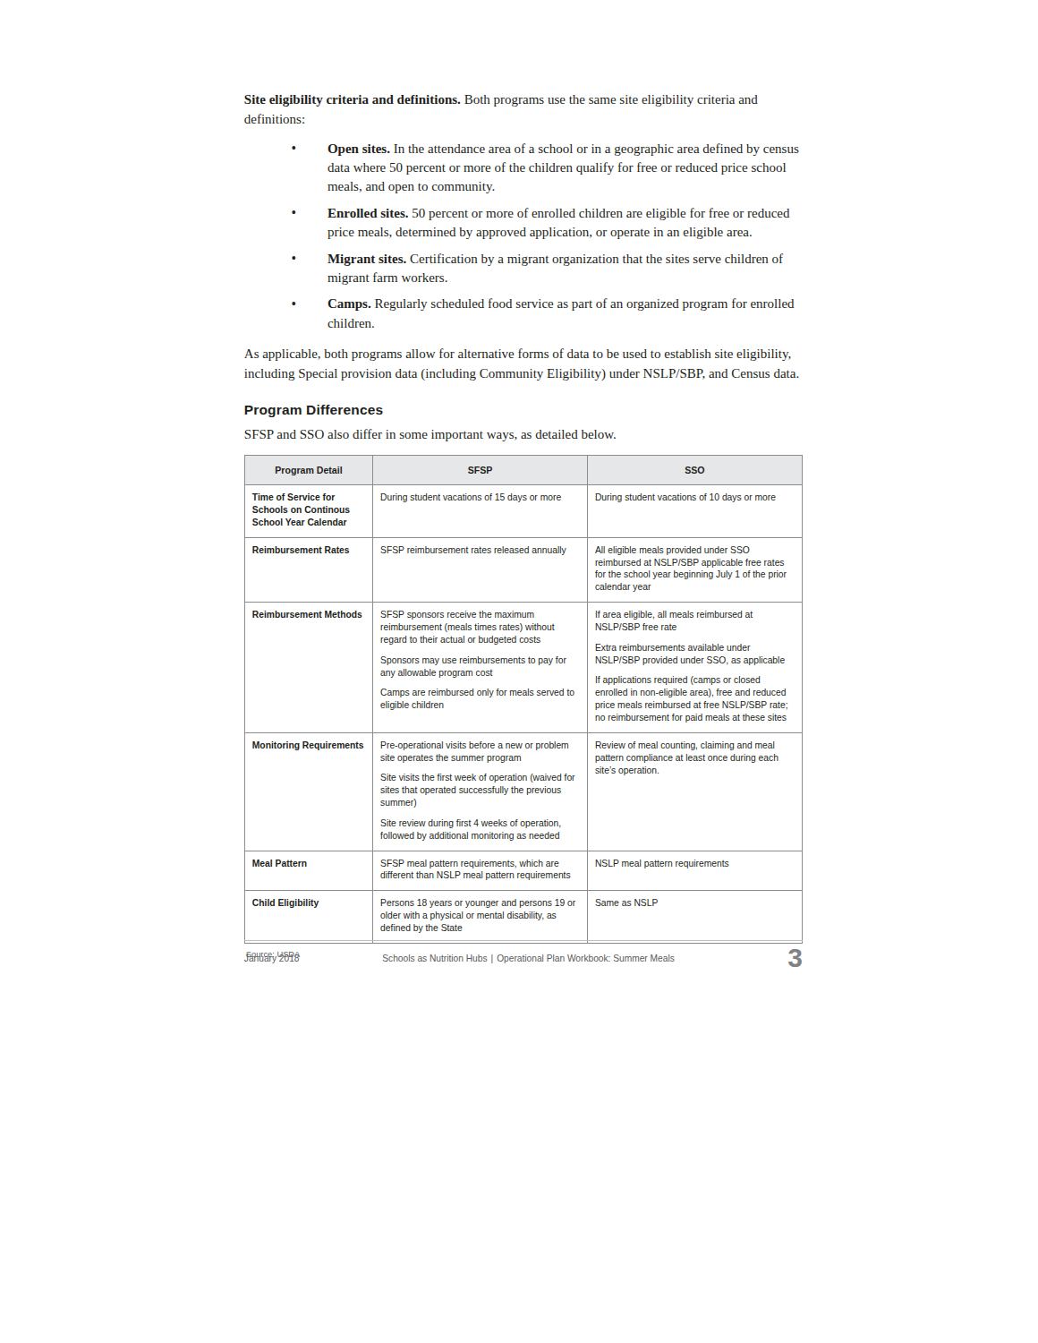Site eligibility criteria and definitions. Both programs use the same site eligibility criteria and definitions:
Open sites. In the attendance area of a school or in a geographic area defined by census data where 50 percent or more of the children qualify for free or reduced price school meals, and open to community.
Enrolled sites. 50 percent or more of enrolled children are eligible for free or reduced price meals, determined by approved application, or operate in an eligible area.
Migrant sites. Certification by a migrant organization that the sites serve children of migrant farm workers.
Camps. Regularly scheduled food service as part of an organized program for enrolled children.
As applicable, both programs allow for alternative forms of data to be used to establish site eligibility, including Special provision data (including Community Eligibility) under NSLP/SBP, and Census data.
Program Differences
SFSP and SSO also differ in some important ways, as detailed below.
| Program Detail | SFSP | SSO |
| --- | --- | --- |
| Time of Service for Schools on Continous School Year Calendar | During student vacations of 15 days or more | During student vacations of 10 days or more |
| Reimbursement Rates | SFSP reimbursement rates released annually | All eligible meals provided under SSO reimbursed at NSLP/SBP applicable free rates for the school year beginning July 1 of the prior calendar year |
| Reimbursement Methods | SFSP sponsors receive the maximum reimbursement (meals times rates) without regard to their actual or budgeted costs Sponsors may use reimbursements to pay for any allowable program cost Camps are reimbursed only for meals served to eligible children | If area eligible, all meals reimbursed at NSLP/SBP free rate Extra reimbursements available under NSLP/SBP provided under SSO, as applicable If applications required (camps or closed enrolled in non-eligible area), free and reduced price meals reimbursed at free NSLP/SBP rate; no reimbursement for paid meals at these sites |
| Monitoring Requirements | Pre-operational visits before a new or problem site operates the summer program Site visits the first week of operation (waived for sites that operated successfully the previous summer) Site review during first 4 weeks of operation, followed by additional monitoring as needed | Review of meal counting, claiming and meal pattern compliance at least once during each site’s operation. |
| Meal Pattern | SFSP meal pattern requirements, which are different than NSLP meal pattern requirements | NSLP meal pattern requirements |
| Child Eligibility | Persons 18 years or younger and persons 19 or older with a physical or mental disability, as defined by the State | Same as NSLP |
Source: USDA
January 2018
Schools as Nutrition Hubs|Operational Plan Workbook: Summer Meals
3